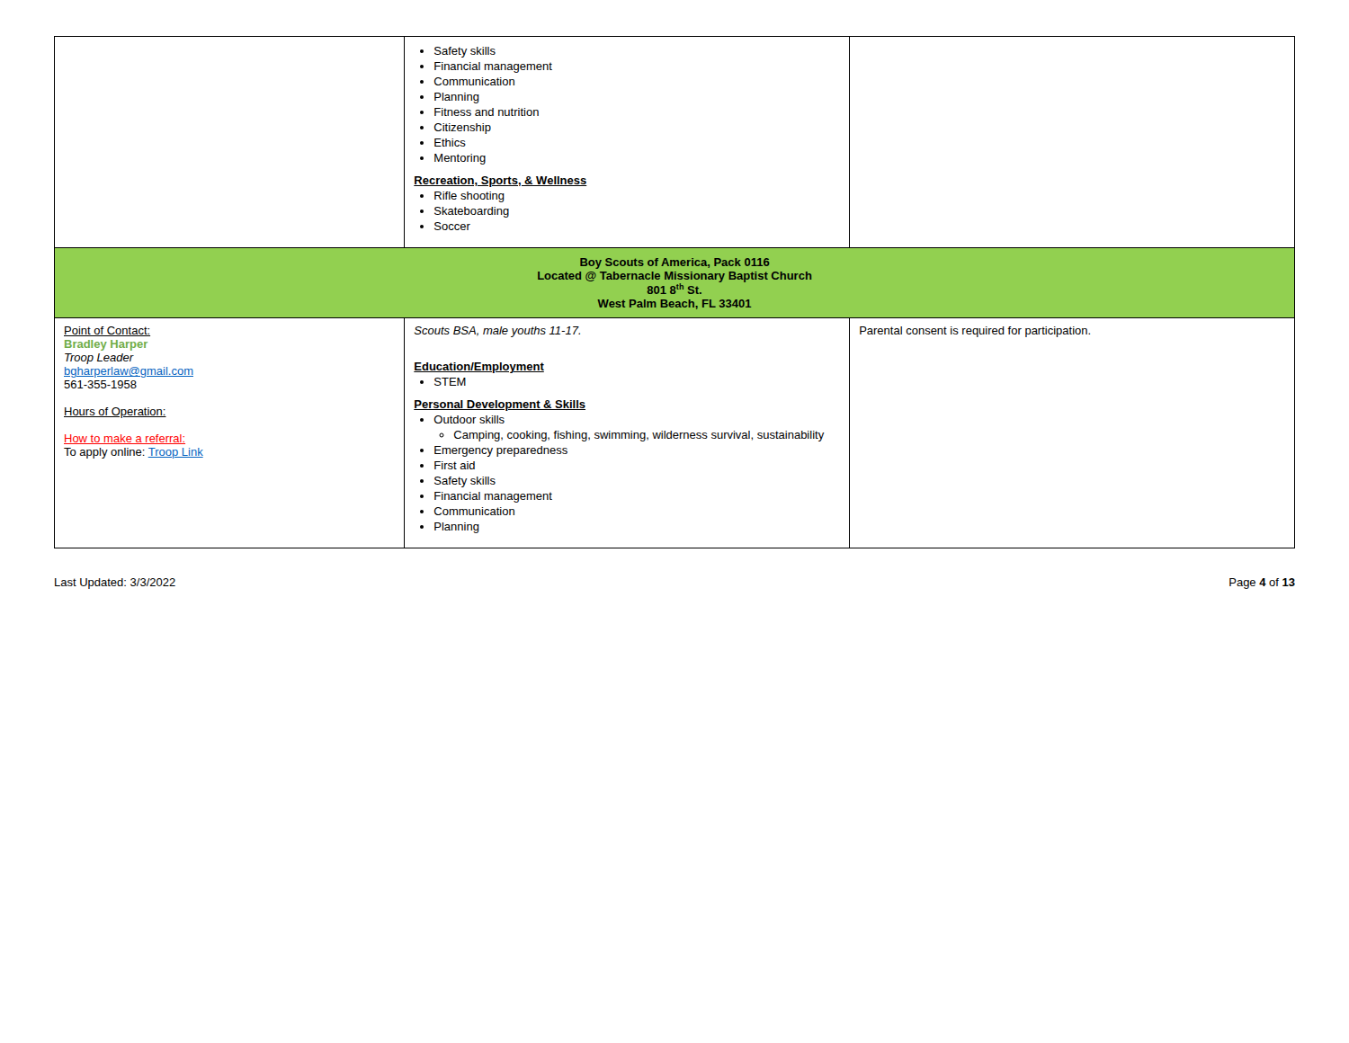| | Safety skills Financial management Communication Planning Fitness and nutrition Citizenship Ethics Mentoring Recreation, Sports, & Wellness Rifle shooting Skateboarding Soccer | |
| Boy Scouts of America, Pack 0116 Located @ Tabernacle Missionary Baptist Church 801 8 th St. West Palm Beach, FL 33401 |
| Point of Contact: Bradley Harper Troop Leader bgharperlaw@gmail.com 561-355-1958 Hours of Operation: How to make a referral: To apply online: Troop Link | Scouts BSA, male youths 11-17. Education/Employment STEM Personal Development & Skills Outdoor skills Camping, cooking, fishing, swimming, wilderness survival, sustainability Emergency preparedness First aid Safety skills Financial management Communication Planning | Parental consent is required for participation. |
Last Updated: 3/3/2022
Page 4 of 13